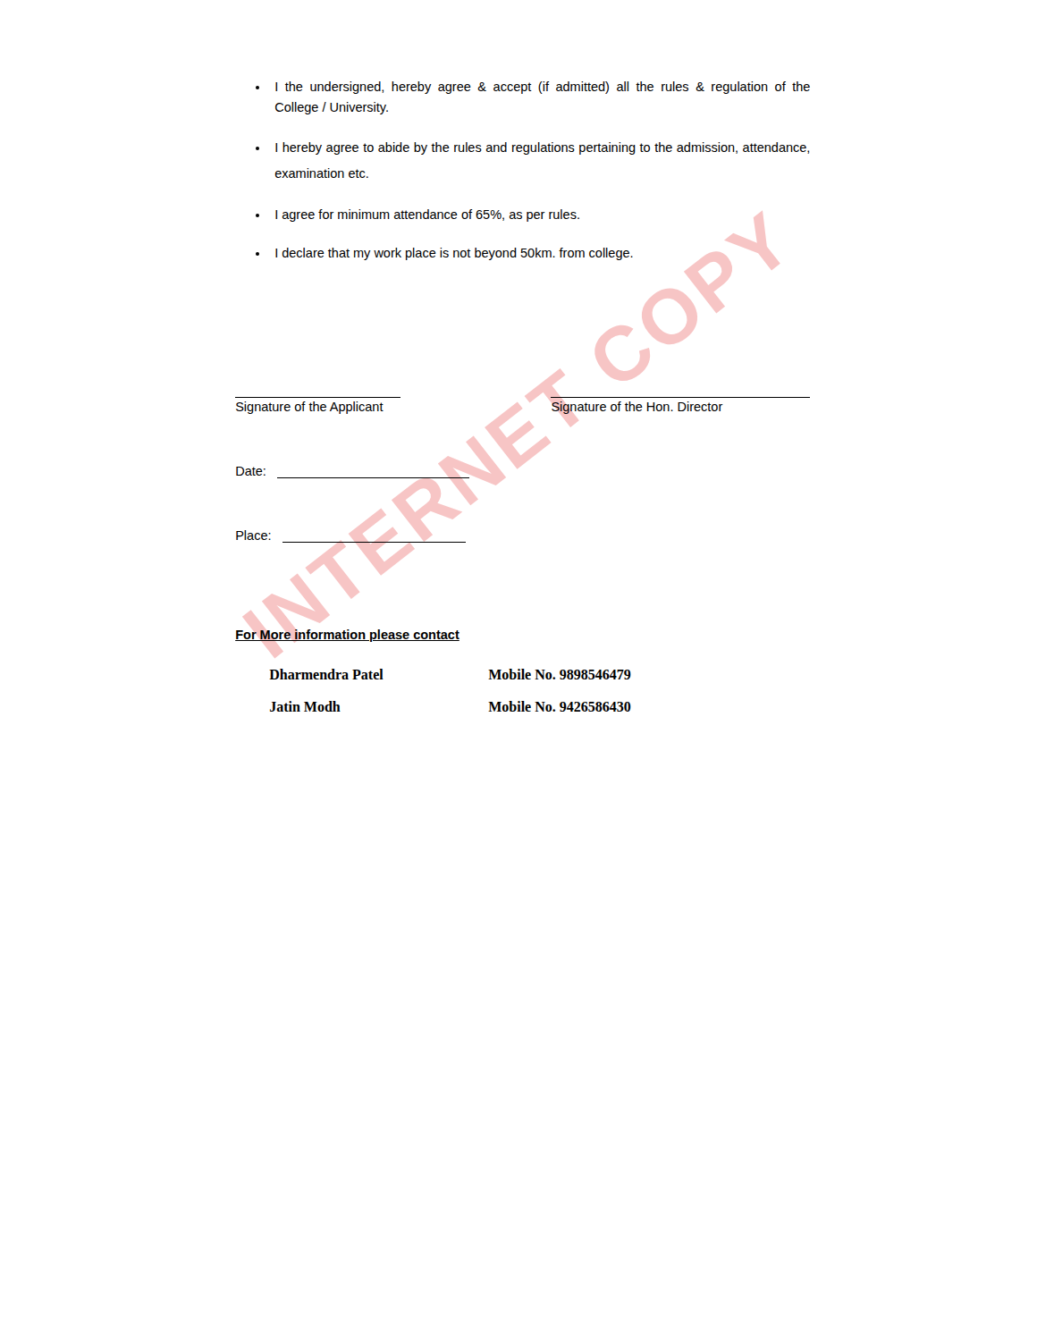INTERNET COPY
I the undersigned, hereby agree & accept (if admitted) all the rules & regulation of the College / University.
I hereby agree to abide by the rules and regulations pertaining to the admission, attendance, examination etc.
I agree for minimum attendance of 65%, as per rules.
I declare that my work place is not beyond 50km. from college.
Signature of the Applicant
Signature of the Hon. Director
Date:
Place:
For More information please contact
| Dharmendra Patel | Mobile No. 9898546479 |
| Jatin Modh | Mobile No. 9426586430 |